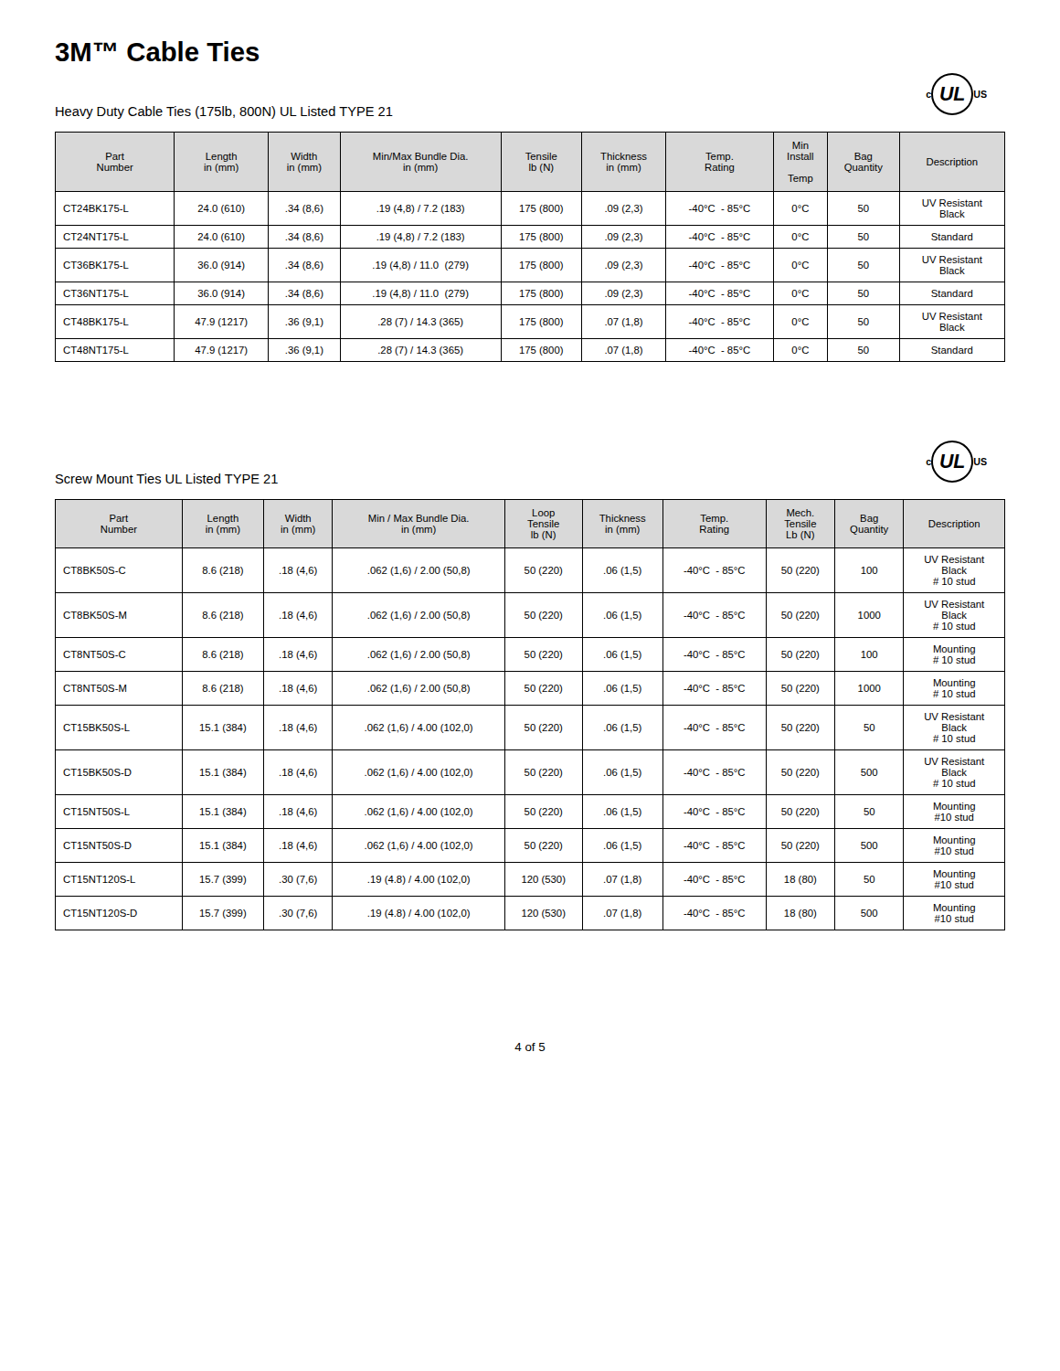3M™ Cable Ties
cUL US
Heavy Duty Cable Ties (175lb, 800N) UL Listed TYPE 21
| Part Number | Length in (mm) | Width in (mm) | Min/Max Bundle Dia. in (mm) | Tensile lb (N) | Thickness in (mm) | Temp. Rating | Min Install Temp | Bag Quantity | Description |
| --- | --- | --- | --- | --- | --- | --- | --- | --- | --- |
| CT24BK175-L | 24.0 (610) | .34 (8,6) | .19 (4,8) / 7.2 (183) | 175 (800) | .09 (2,3) | -40°C - 85°C | 0°C | 50 | UV Resistant Black |
| CT24NT175-L | 24.0 (610) | .34 (8,6) | .19 (4,8) / 7.2 (183) | 175 (800) | .09 (2,3) | -40°C - 85°C | 0°C | 50 | Standard |
| CT36BK175-L | 36.0 (914) | .34 (8,6) | .19 (4,8) / 11.0 (279) | 175 (800) | .09 (2,3) | -40°C - 85°C | 0°C | 50 | UV Resistant Black |
| CT36NT175-L | 36.0 (914) | .34 (8,6) | .19 (4,8) / 11.0 (279) | 175 (800) | .09 (2,3) | -40°C - 85°C | 0°C | 50 | Standard |
| CT48BK175-L | 47.9 (1217) | .36 (9,1) | .28 (7) / 14.3 (365) | 175 (800) | .07 (1,8) | -40°C - 85°C | 0°C | 50 | UV Resistant Black |
| CT48NT175-L | 47.9 (1217) | .36 (9,1) | .28 (7) / 14.3 (365) | 175 (800) | .07 (1,8) | -40°C - 85°C | 0°C | 50 | Standard |
cUL US
Screw Mount Ties UL Listed TYPE 21
| Part Number | Length in (mm) | Width in (mm) | Min / Max Bundle Dia. in (mm) | Loop Tensile lb (N) | Thickness in (mm) | Temp. Rating | Mech. Tensile Lb (N) | Bag Quantity | Description |
| --- | --- | --- | --- | --- | --- | --- | --- | --- | --- |
| CT8BK50S-C | 8.6 (218) | .18 (4,6) | .062 (1,6) / 2.00 (50,8) | 50 (220) | .06 (1,5) | -40°C - 85°C | 50 (220) | 100 | UV Resistant Black # 10 stud |
| CT8BK50S-M | 8.6 (218) | .18 (4,6) | .062 (1,6) / 2.00 (50,8) | 50 (220) | .06 (1,5) | -40°C - 85°C | 50 (220) | 1000 | UV Resistant Black # 10 stud |
| CT8NT50S-C | 8.6 (218) | .18 (4,6) | .062 (1,6) / 2.00 (50,8) | 50 (220) | .06 (1,5) | -40°C - 85°C | 50 (220) | 100 | Mounting # 10 stud |
| CT8NT50S-M | 8.6 (218) | .18 (4,6) | .062 (1,6) / 2.00 (50,8) | 50 (220) | .06 (1,5) | -40°C - 85°C | 50 (220) | 1000 | Mounting # 10 stud |
| CT15BK50S-L | 15.1 (384) | .18 (4,6) | .062 (1,6) / 4.00 (102,0) | 50 (220) | .06 (1,5) | -40°C - 85°C | 50 (220) | 50 | UV Resistant Black # 10 stud |
| CT15BK50S-D | 15.1 (384) | .18 (4,6) | .062 (1,6) / 4.00 (102,0) | 50 (220) | .06 (1,5) | -40°C - 85°C | 50 (220) | 500 | UV Resistant Black # 10 stud |
| CT15NT50S-L | 15.1 (384) | .18 (4,6) | .062 (1,6) / 4.00 (102,0) | 50 (220) | .06 (1,5) | -40°C - 85°C | 50 (220) | 50 | Mounting #10 stud |
| CT15NT50S-D | 15.1 (384) | .18 (4,6) | .062 (1,6) / 4.00 (102,0) | 50 (220) | .06 (1,5) | -40°C - 85°C | 50 (220) | 500 | Mounting #10 stud |
| CT15NT120S-L | 15.7 (399) | .30 (7,6) | .19 (4.8) / 4.00 (102,0) | 120 (530) | .07 (1,8) | -40°C - 85°C | 18 (80) | 50 | Mounting #10 stud |
| CT15NT120S-D | 15.7 (399) | .30 (7,6) | .19 (4.8) / 4.00 (102,0) | 120 (530) | .07 (1,8) | -40°C - 85°C | 18 (80) | 500 | Mounting #10 stud |
4 of 5